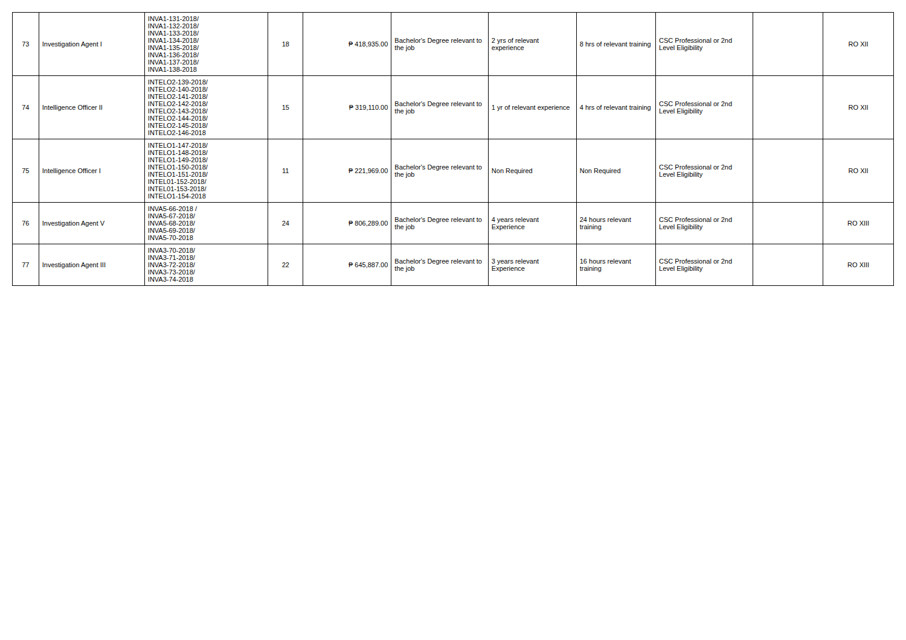| 73 | Investigation Agent I | INVA1-131-2018/ INVA1-132-2018/ INVA1-133-2018/ INVA1-134-2018/ INVA1-135-2018/ INVA1-136-2018/ INVA1-137-2018/ INVA1-138-2018 | 18 | ₱ 418,935.00 | Bachelor's Degree relevant to the job | 2 yrs of relevant experience | 8 hrs of relevant training | CSC Professional or 2nd Level Eligibility | | RO XII |
| 74 | Intelligence Officer II | INTELO2-139-2018/ INTELO2-140-2018/ INTELO2-141-2018/ INTELO2-142-2018/ INTELO2-143-2018/ INTELO2-144-2018/ INTELO2-145-2018/ INTELO2-146-2018 | 15 | ₱ 319,110.00 | Bachelor's Degree relevant to the job | 1 yr of relevant experience | 4 hrs of relevant training | CSC Professional or 2nd Level Eligibility | | RO XII |
| 75 | Intelligence Officer I | INTELO1-147-2018/ INTELO1-148-2018/ INTELO1-149-2018/ INTELO1-150-2018/ INTELO1-151-2018/ INTEL01-152-2018/ INTEL01-153-2018/ INTELO1-154-2018 | 11 | ₱ 221,969.00 | Bachelor's Degree relevant to the job | Non Required | Non Required | CSC Professional or 2nd Level Eligibility | | RO XII |
| 76 | Investigation Agent V | INVA5-66-2018 / INVA5-67-2018/ INVA5-68-2018/ INVA5-69-2018/ INVA5-70-2018 | 24 | ₱ 806,289.00 | Bachelor's Degree relevant to the job | 4 years relevant Experience | 24 hours relevant training | CSC Professional or 2nd Level Eligibility | | RO XIII |
| 77 | Investigation Agent III | INVA3-70-2018/ INVA3-71-2018/ INVA3-72-2018/ INVA3-73-2018/ INVA3-74-2018 | 22 | ₱ 645,887.00 | Bachelor's Degree relevant to the job | 3 years relevant Experience | 16 hours relevant training | CSC Professional or 2nd Level Eligibility | | RO XIII |